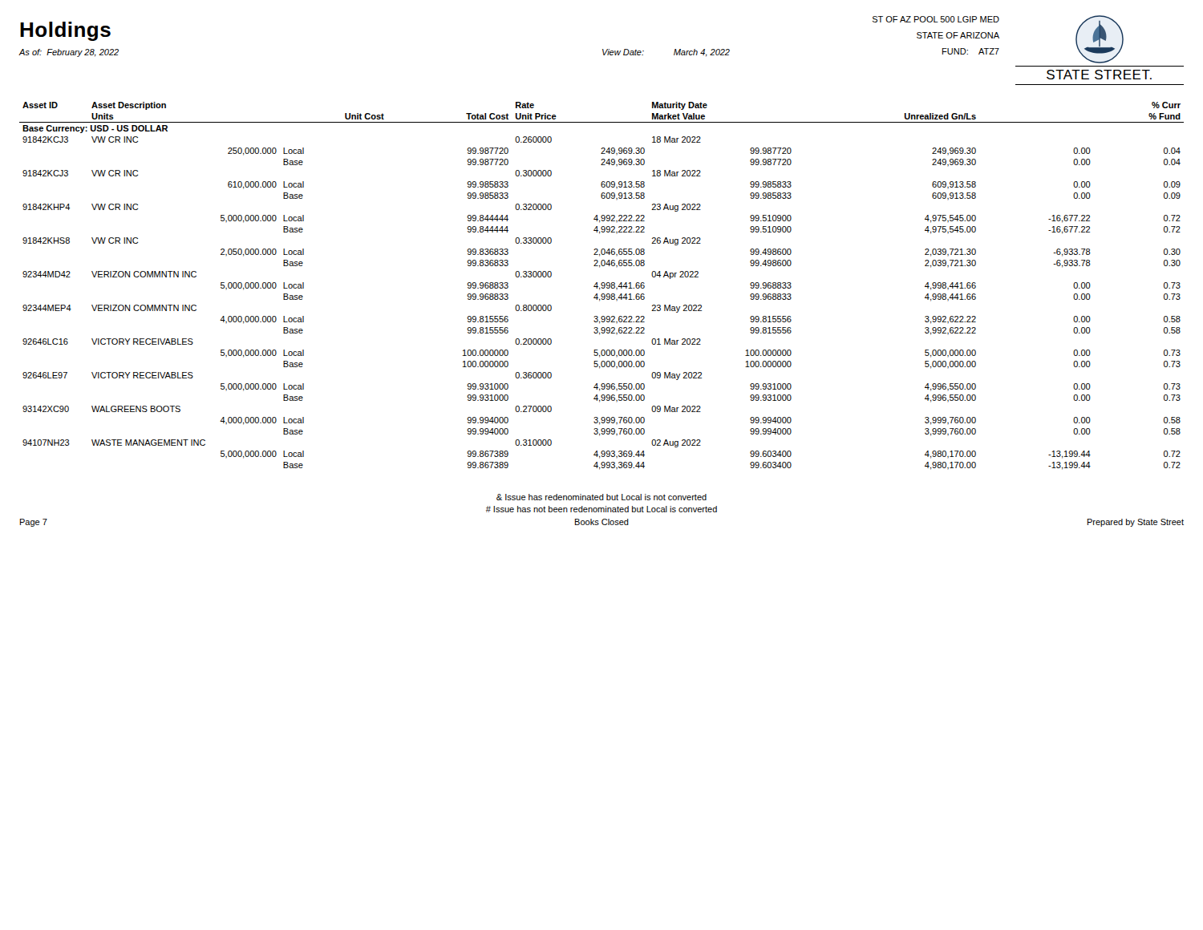Holdings
ST OF AZ POOL 500 LGIP MED
STATE OF ARIZONA
FUND: ATZ7
STATE STREET.
As of: February 28, 2022 View Date: March 4, 2022
| Base Currency: USD - US DOLLAR |
| Asset ID | Asset Description | | | Rate | Maturity Date | | | % Curr |
| | Units | Unit Cost | Total Cost | Unit Price | Market Value | Unrealized Gn/Ls | | % Fund |
| 91842KCJ3 | VW CR INC | 0.260000 | 18 Mar 2022 | | | |
| | 250,000.000 | Local | 99.987720 | 249,969.30 | 99.987720 | 249,969.30 | 0.00 | 0.04 |
| | | Base | 99.987720 | 249,969.30 | 99.987720 | 249,969.30 | 0.00 | 0.04 |
| 91842KCJ3 | VW CR INC | 0.300000 | 18 Mar 2022 | | | |
| | 610,000.000 | Local | 99.985833 | 609,913.58 | 99.985833 | 609,913.58 | 0.00 | 0.09 |
| | | Base | 99.985833 | 609,913.58 | 99.985833 | 609,913.58 | 0.00 | 0.09 |
| 91842KHP4 | VW CR INC | 0.320000 | 23 Aug 2022 | | | |
| | 5,000,000.000 | Local | 99.844444 | 4,992,222.22 | 99.510900 | 4,975,545.00 | -16,677.22 | 0.72 |
| | | Base | 99.844444 | 4,992,222.22 | 99.510900 | 4,975,545.00 | -16,677.22 | 0.72 |
| 91842KHS8 | VW CR INC | 0.330000 | 26 Aug 2022 | | | |
| | 2,050,000.000 | Local | 99.836833 | 2,046,655.08 | 99.498600 | 2,039,721.30 | -6,933.78 | 0.30 |
| | | Base | 99.836833 | 2,046,655.08 | 99.498600 | 2,039,721.30 | -6,933.78 | 0.30 |
| 92344MD42 | VERIZON COMMNTN INC | 0.330000 | 04 Apr 2022 | | | |
| | 5,000,000.000 | Local | 99.968833 | 4,998,441.66 | 99.968833 | 4,998,441.66 | 0.00 | 0.73 |
| | | Base | 99.968833 | 4,998,441.66 | 99.968833 | 4,998,441.66 | 0.00 | 0.73 |
| 92344MEP4 | VERIZON COMMNTN INC | 0.800000 | 23 May 2022 | | | |
| | 4,000,000.000 | Local | 99.815556 | 3,992,622.22 | 99.815556 | 3,992,622.22 | 0.00 | 0.58 |
| | | Base | 99.815556 | 3,992,622.22 | 99.815556 | 3,992,622.22 | 0.00 | 0.58 |
| 92646LC16 | VICTORY RECEIVABLES | 0.200000 | 01 Mar 2022 | | | |
| | 5,000,000.000 | Local | 100.000000 | 5,000,000.00 | 100.000000 | 5,000,000.00 | 0.00 | 0.73 |
| | | Base | 100.000000 | 5,000,000.00 | 100.000000 | 5,000,000.00 | 0.00 | 0.73 |
| 92646LE97 | VICTORY RECEIVABLES | 0.360000 | 09 May 2022 | | | |
| | 5,000,000.000 | Local | 99.931000 | 4,996,550.00 | 99.931000 | 4,996,550.00 | 0.00 | 0.73 |
| | | Base | 99.931000 | 4,996,550.00 | 99.931000 | 4,996,550.00 | 0.00 | 0.73 |
| 93142XC90 | WALGREENS BOOTS | 0.270000 | 09 Mar 2022 | | | |
| | 4,000,000.000 | Local | 99.994000 | 3,999,760.00 | 99.994000 | 3,999,760.00 | 0.00 | 0.58 |
| | | Base | 99.994000 | 3,999,760.00 | 99.994000 | 3,999,760.00 | 0.00 | 0.58 |
| 94107NH23 | WASTE MANAGEMENT INC | 0.310000 | 02 Aug 2022 | | | |
| | 5,000,000.000 | Local | 99.867389 | 4,993,369.44 | 99.603400 | 4,980,170.00 | -13,199.44 | 0.72 |
| | | Base | 99.867389 | 4,993,369.44 | 99.603400 | 4,980,170.00 | -13,199.44 | 0.72 |
& Issue has redenominated but Local is not converted
# Issue has not been redenominated but Local is converted
Page 7 Books Closed Prepared by State Street